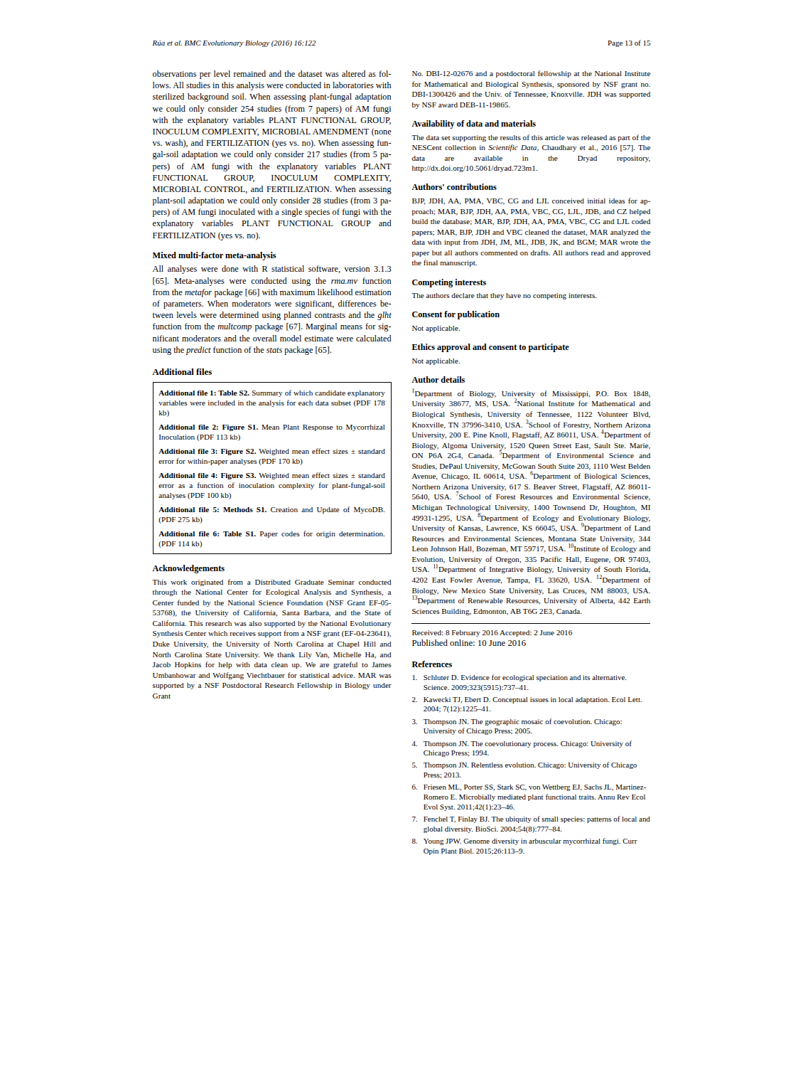Rúa et al. BMC Evolutionary Biology (2016) 16:122
Page 13 of 15
observations per level remained and the dataset was altered as follows. All studies in this analysis were conducted in laboratories with sterilized background soil. When assessing plant-fungal adaptation we could only consider 254 studies (from 7 papers) of AM fungi with the explanatory variables plant functional group, inoculum complexity, microbial amendment (none vs. wash), and fertilization (yes vs. no). When assessing fungal-soil adaptation we could only consider 217 studies (from 5 papers) of AM fungi with the explanatory variables plant functional group, inoculum complexity, microbial control, and fertilization. When assessing plant-soil adaptation we could only consider 28 studies (from 3 papers) of AM fungi inoculated with a single species of fungi with the explanatory variables plant functional group and fertilization (yes vs. no).
Mixed multi-factor meta-analysis
All analyses were done with R statistical software, version 3.1.3 [65]. Meta-analyses were conducted using the rma.mv function from the metafor package [66] with maximum likelihood estimation of parameters. When moderators were significant, differences between levels were determined using planned contrasts and the glht function from the multcomp package [67]. Marginal means for significant moderators and the overall model estimate were calculated using the predict function of the stats package [65].
Additional files
Additional file 1: Table S2. Summary of which candidate explanatory variables were included in the analysis for each data subset (PDF 178 kb)
Additional file 2: Figure S1. Mean Plant Response to Mycorrhizal Inoculation (PDF 113 kb)
Additional file 3: Figure S2. Weighted mean effect sizes ± standard error for within-paper analyses (PDF 170 kb)
Additional file 4: Figure S3. Weighted mean effect sizes ± standard error as a function of inoculation complexity for plant-fungal-soil analyses (PDF 100 kb)
Additional file 5: Methods S1. Creation and Update of MycoDB. (PDF 275 kb)
Additional file 6: Table S1. Paper codes for origin determination. (PDF 114 kb)
Acknowledgements
This work originated from a Distributed Graduate Seminar conducted through the National Center for Ecological Analysis and Synthesis, a Center funded by the National Science Foundation (NSF Grant EF-05-53768), the University of California, Santa Barbara, and the State of California. This research was also supported by the National Evolutionary Synthesis Center which receives support from a NSF grant (EF-04-23641), Duke University, the University of North Carolina at Chapel Hill and North Carolina State University. We thank Lily Van, Michelle Ha, and Jacob Hopkins for help with data clean up. We are grateful to James Umbanhowar and Wolfgang Viechtbauer for statistical advice. MAR was supported by a NSF Postdoctoral Research Fellowship in Biology under Grant
No. DBI-12-02676 and a postdoctoral fellowship at the National Institute for Mathematical and Biological Synthesis, sponsored by NSF grant no. DBI-1300426 and the Univ. of Tennessee, Knoxville. JDH was supported by NSF award DEB-11-19865.
Availability of data and materials
The data set supporting the results of this article was released as part of the NESCent collection in Scientific Data, Chaudhary et al., 2016 [57]. The data are available in the Dryad repository, http://dx.doi.org/10.5061/dryad.723m1.
Authors' contributions
BJP, JDH, AA, PMA, VBC, CG and LJL conceived initial ideas for approach; MAR, BJP, JDH, AA, PMA, VBC, CG, LJL, JDB, and CZ helped build the database; MAR, BJP, JDH, AA, PMA, VBC, CG and LJL coded papers; MAR, BJP, JDH and VBC cleaned the dataset, MAR analyzed the data with input from JDH, JM, ML, JDB, JK, and BGM; MAR wrote the paper but all authors commented on drafts. All authors read and approved the final manuscript.
Competing interests
The authors declare that they have no competing interests.
Consent for publication
Not applicable.
Ethics approval and consent to participate
Not applicable.
Author details
1Department of Biology, University of Mississippi, P.O. Box 1848, University 38677, MS, USA. 2National Institute for Mathematical and Biological Synthesis, University of Tennessee, 1122 Volunteer Blvd, Knoxville, TN 37996-3410, USA. 3School of Forestry, Northern Arizona University, 200 E. Pine Knoll, Flagstaff, AZ 86011, USA. 4Department of Biology, Algoma University, 1520 Queen Street East, Sault Ste. Marie, ON P6A 2G4, Canada. 5Department of Environmental Science and Studies, DePaul University, McGowan South Suite 203, 1110 West Belden Avenue, Chicago, IL 60614, USA. 6Department of Biological Sciences, Northern Arizona University, 617 S. Beaver Street, Flagstaff, AZ 86011-5640, USA. 7School of Forest Resources and Environmental Science, Michigan Technological University, 1400 Townsend Dr, Houghton, MI 49931-1295, USA. 8Department of Ecology and Evolutionary Biology, University of Kansas, Lawrence, KS 66045, USA. 9Department of Land Resources and Environmental Sciences, Montana State University, 344 Leon Johnson Hall, Bozeman, MT 59717, USA. 10Institute of Ecology and Evolution, University of Oregon, 335 Pacific Hall, Eugene, OR 97403, USA. 11Department of Integrative Biology, University of South Florida, 4202 East Fowler Avenue, Tampa, FL 33620, USA. 12Department of Biology, New Mexico State University, Las Cruces, NM 88003, USA. 13Department of Renewable Resources, University of Alberta, 442 Earth Sciences Building, Edmonton, AB T6G 2E3, Canada.
Received: 8 February 2016 Accepted: 2 June 2016
Published online: 10 June 2016
References
Schluter D. Evidence for ecological speciation and its alternative. Science. 2009;323(5915):737–41.
Kawecki TJ, Ebert D. Conceptual issues in local adaptation. Ecol Lett. 2004; 7(12):1225–41.
Thompson JN. The geographic mosaic of coevolution. Chicago: University of Chicago Press; 2005.
Thompson JN. The coevolutionary process. Chicago: University of Chicago Press; 1994.
Thompson JN. Relentless evolution. Chicago: University of Chicago Press; 2013.
Friesen ML, Porter SS, Stark SC, von Wettberg EJ, Sachs JL, Martinez-Romero E. Microbially mediated plant functional traits. Annu Rev Ecol Evol Syst. 2011;42(1):23–46.
Fenchel T, Finlay BJ. The ubiquity of small species: patterns of local and global diversity. BioSci. 2004;54(8):777–84.
Young JPW. Genome diversity in arbuscular mycorrhizal fungi. Curr Opin Plant Biol. 2015;26:113–9.